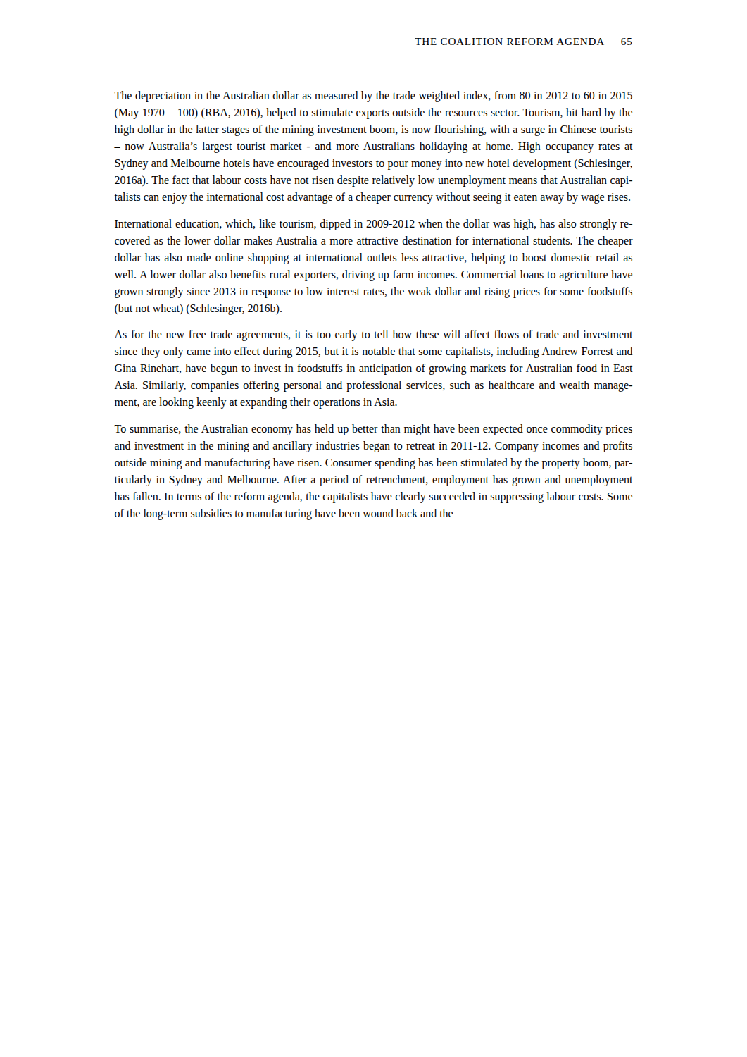THE COALITION REFORM AGENDA 65
The depreciation in the Australian dollar as measured by the trade weighted index, from 80 in 2012 to 60 in 2015 (May 1970 = 100) (RBA, 2016), helped to stimulate exports outside the resources sector. Tourism, hit hard by the high dollar in the latter stages of the mining investment boom, is now flourishing, with a surge in Chinese tourists – now Australia’s largest tourist market - and more Australians holidaying at home. High occupancy rates at Sydney and Melbourne hotels have encouraged investors to pour money into new hotel development (Schlesinger, 2016a). The fact that labour costs have not risen despite relatively low unemployment means that Australian capitalists can enjoy the international cost advantage of a cheaper currency without seeing it eaten away by wage rises.
International education, which, like tourism, dipped in 2009-2012 when the dollar was high, has also strongly recovered as the lower dollar makes Australia a more attractive destination for international students. The cheaper dollar has also made online shopping at international outlets less attractive, helping to boost domestic retail as well. A lower dollar also benefits rural exporters, driving up farm incomes. Commercial loans to agriculture have grown strongly since 2013 in response to low interest rates, the weak dollar and rising prices for some foodstuffs (but not wheat) (Schlesinger, 2016b).
As for the new free trade agreements, it is too early to tell how these will affect flows of trade and investment since they only came into effect during 2015, but it is notable that some capitalists, including Andrew Forrest and Gina Rinehart, have begun to invest in foodstuffs in anticipation of growing markets for Australian food in East Asia. Similarly, companies offering personal and professional services, such as healthcare and wealth management, are looking keenly at expanding their operations in Asia.
To summarise, the Australian economy has held up better than might have been expected once commodity prices and investment in the mining and ancillary industries began to retreat in 2011-12. Company incomes and profits outside mining and manufacturing have risen. Consumer spending has been stimulated by the property boom, particularly in Sydney and Melbourne. After a period of retrenchment, employment has grown and unemployment has fallen. In terms of the reform agenda, the capitalists have clearly succeeded in suppressing labour costs. Some of the long-term subsidies to manufacturing have been wound back and the